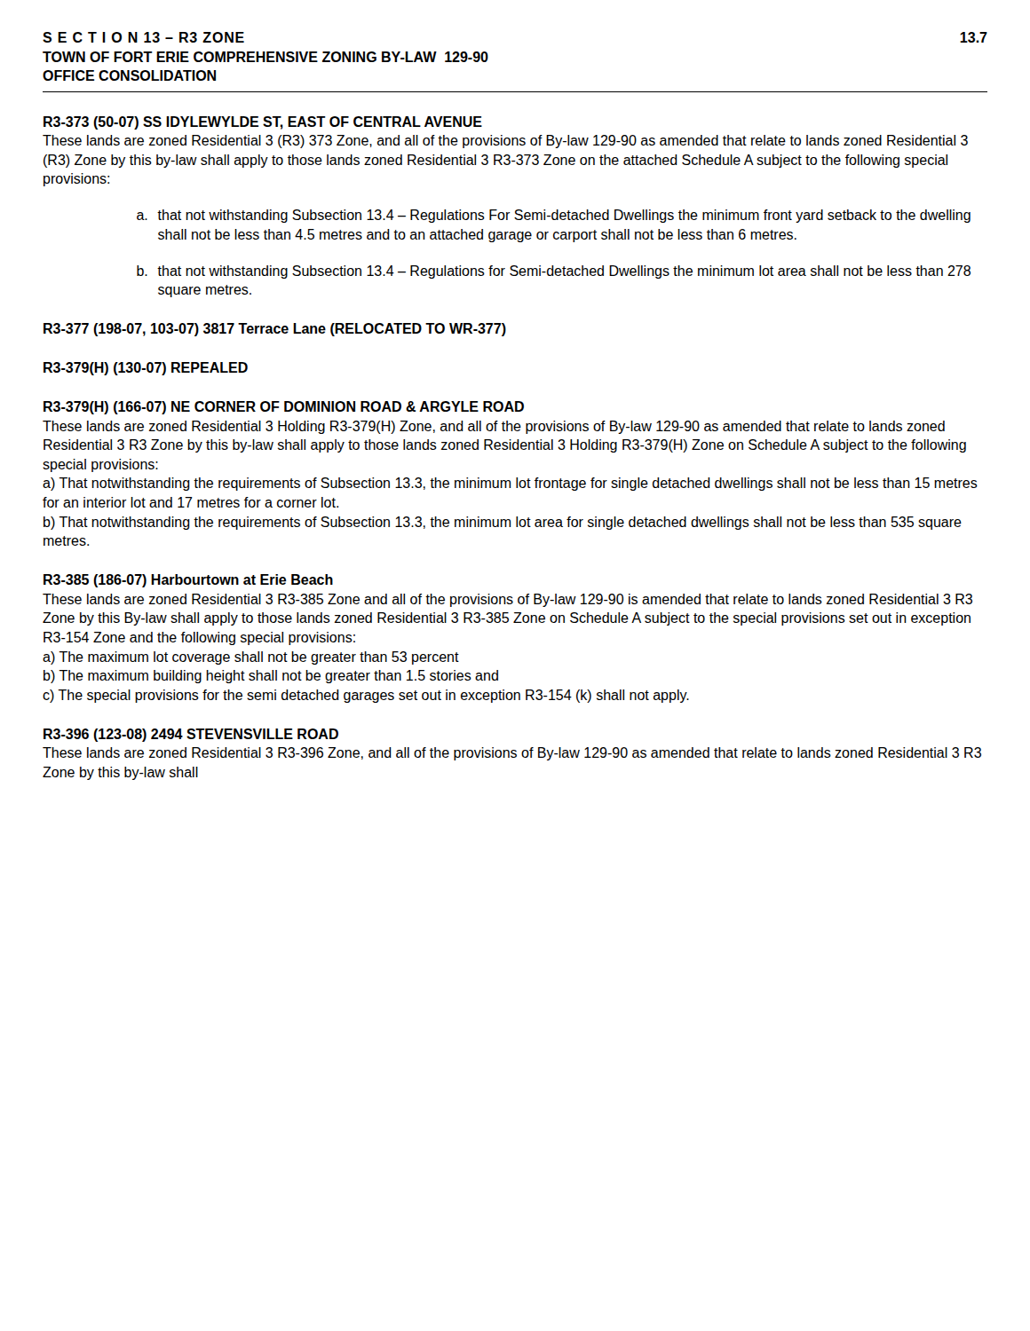S E C T I O N 13 – R3 ZONE 13.7
TOWN OF FORT ERIE COMPREHENSIVE ZONING BY-LAW 129-90
OFFICE CONSOLIDATION
R3-373 (50-07) SS IDYLEWYLDE ST, EAST OF CENTRAL AVENUE
These lands are zoned Residential 3 (R3) 373 Zone, and all of the provisions of By-law 129-90 as amended that relate to lands zoned Residential 3 (R3) Zone by this by-law shall apply to those lands zoned Residential 3 R3-373 Zone on the attached Schedule A subject to the following special provisions:
that not withstanding Subsection 13.4 – Regulations For Semi-detached Dwellings the minimum front yard setback to the dwelling shall not be less than 4.5 metres and to an attached garage or carport shall not be less than 6 metres.
that not withstanding Subsection 13.4 – Regulations for Semi-detached Dwellings the minimum lot area shall not be less than 278 square metres.
R3-377 (198-07, 103-07) 3817 Terrace Lane (RELOCATED TO WR-377)
R3-379(H) (130-07) REPEALED
R3-379(H) (166-07) NE CORNER OF DOMINION ROAD & ARGYLE ROAD
These lands are zoned Residential 3 Holding R3-379(H) Zone, and all of the provisions of By-law 129-90 as amended that relate to lands zoned Residential 3 R3 Zone by this by-law shall apply to those lands zoned Residential 3 Holding R3-379(H) Zone on Schedule A subject to the following special provisions:
a) That notwithstanding the requirements of Subsection 13.3, the minimum lot frontage for single detached dwellings shall not be less than 15 metres for an interior lot and 17 metres for a corner lot.
b) That notwithstanding the requirements of Subsection 13.3, the minimum lot area for single detached dwellings shall not be less than 535 square metres.
R3-385 (186-07) Harbourtown at Erie Beach
These lands are zoned Residential 3 R3-385 Zone and all of the provisions of By-law 129-90 is amended that relate to lands zoned Residential 3 R3 Zone by this By-law shall apply to those lands zoned Residential 3 R3-385 Zone on Schedule A subject to the special provisions set out in exception R3-154 Zone and the following special provisions:
a) The maximum lot coverage shall not be greater than 53 percent
b) The maximum building height shall not be greater than 1.5 stories and
c) The special provisions for the semi detached garages set out in exception R3-154 (k) shall not apply.
R3-396 (123-08) 2494 STEVENSVILLE ROAD
These lands are zoned Residential 3 R3-396 Zone, and all of the provisions of By-law 129-90 as amended that relate to lands zoned Residential 3 R3 Zone by this by-law shall